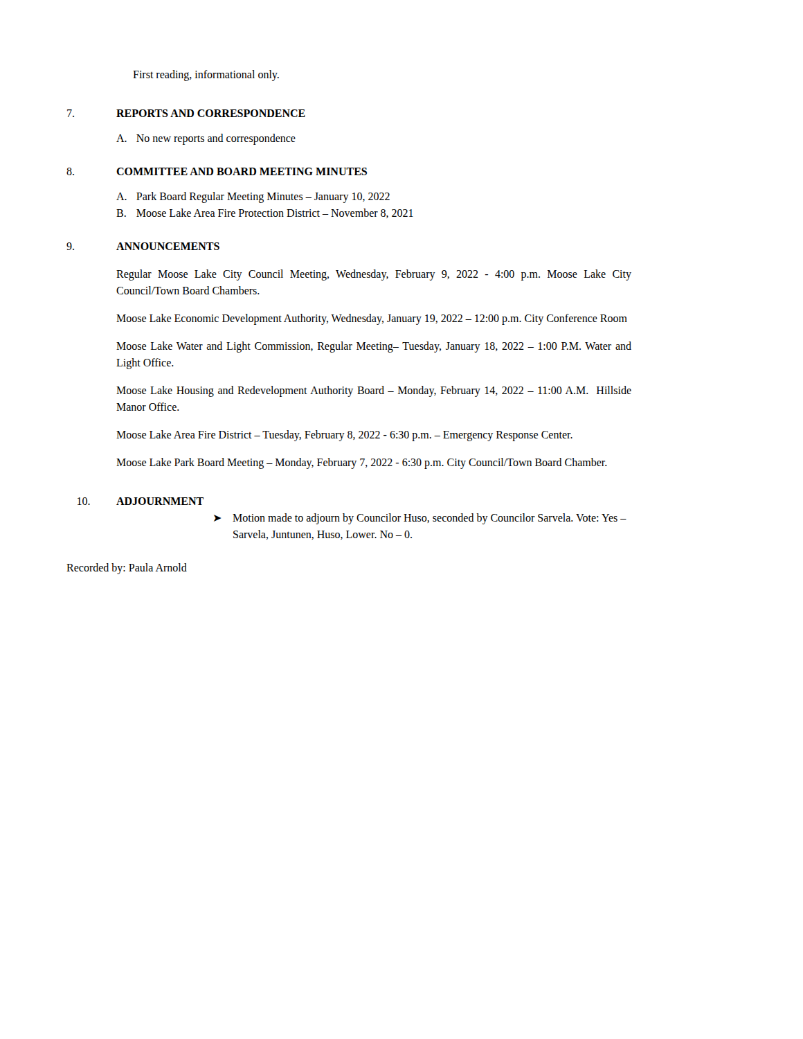First reading, informational only.
7. Reports and Correspondence
A. No new reports and correspondence
8. Committee and Board Meeting Minutes
A. Park Board Regular Meeting Minutes – January 10, 2022
B. Moose Lake Area Fire Protection District – November 8, 2021
9. Announcements
Regular Moose Lake City Council Meeting, Wednesday, February 9, 2022 - 4:00 p.m. Moose Lake City Council/Town Board Chambers.
Moose Lake Economic Development Authority, Wednesday, January 19, 2022 – 12:00 p.m. City Conference Room
Moose Lake Water and Light Commission, Regular Meeting– Tuesday, January 18, 2022 – 1:00 P.M. Water and Light Office.
Moose Lake Housing and Redevelopment Authority Board – Monday, February 14, 2022 – 11:00 A.M. Hillside Manor Office.
Moose Lake Area Fire District – Tuesday, February 8, 2022 - 6:30 p.m. – Emergency Response Center.
Moose Lake Park Board Meeting – Monday, February 7, 2022 - 6:30 p.m. City Council/Town Board Chamber.
10. Adjournment
➤ Motion made to adjourn by Councilor Huso, seconded by Councilor Sarvela. Vote: Yes – Sarvela, Juntunen, Huso, Lower. No – 0.
Recorded by: Paula Arnold